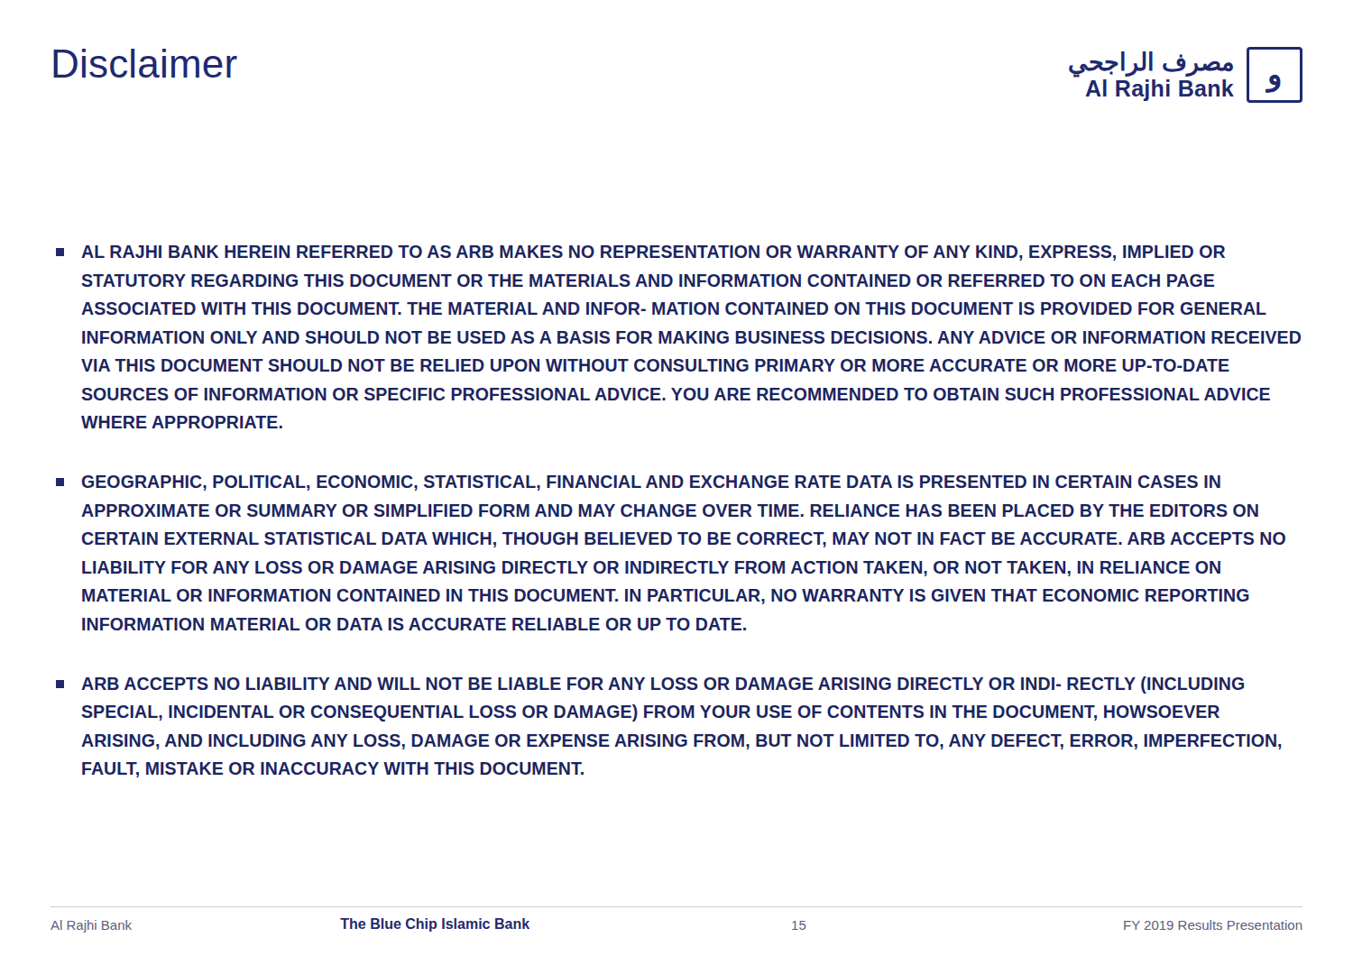Disclaimer
مصرف الراجحي
Al Rajhi Bank
و
Al Rajhi Bank herein referred to as ARB makes no representation or warranty of any kind, express, implied or statutory regarding this document or the materials and information contained or referred to on each page associated with this document. The material and infor- mation contained on this document is provided for general information only and should not be used as a basis for making business decisions. Any advice or information received via this document should not be relied upon without consulting primary or more accurate or more up-to-date sources of information or specific professional advice. You are recommended to obtain such professional advice where appropriate.
Geographic, political, economic, statistical, financial and exchange rate data is presented in certain cases in approximate or summary or simplified form and may change over time. Reliance has been placed by the editors on certain external statistical data which, though believed to be correct, may not in fact be accurate. ARB accepts no liability for any loss or damage arising directly or indirectly from action taken, or not taken, in reliance on material or information contained in this document. In particular, no warranty is given that economic reporting information material or data is accurate reliable or up to date.
ARB accepts no liability and will not be liable for any loss or damage arising directly or indi- rectly (including special, incidental or consequential loss or damage) from your use of contents in the document, howsoever arising, and including any loss, damage or expense arising from, but not limited to, any defect, error, imperfection, fault, mistake or inaccuracy with this document.
Al Rajhi Bank
The Blue Chip Islamic Bank 15
FY 2019 Results Presentation